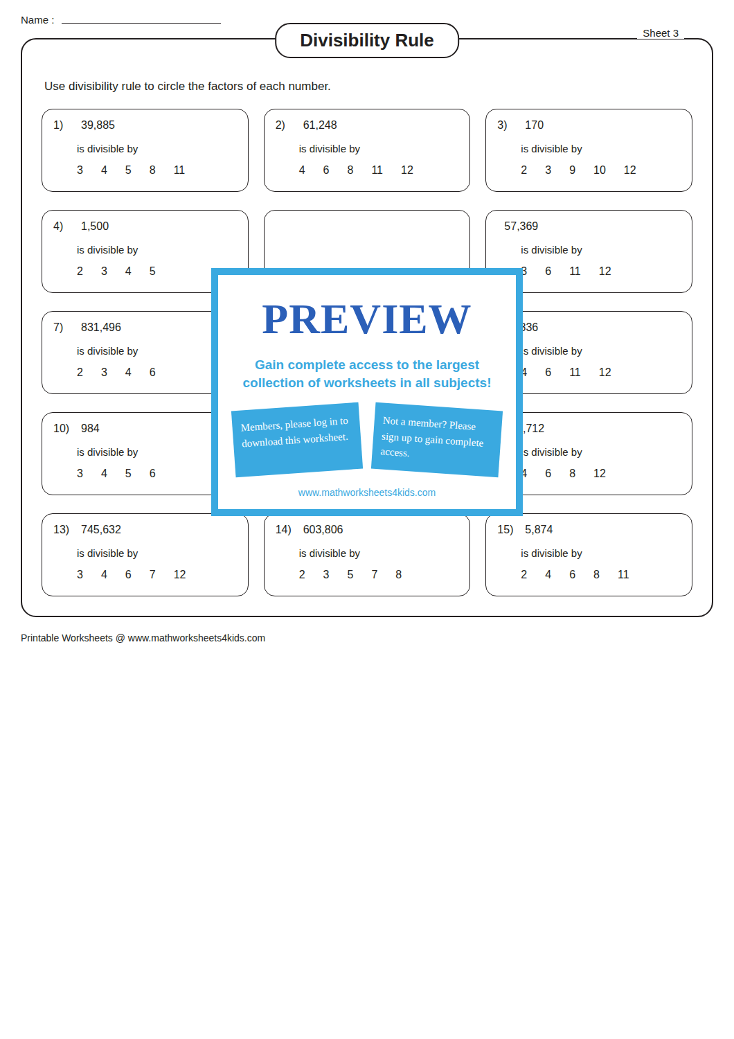Name :
Divisibility Rule
Sheet 3
Use divisibility rule to circle the factors of each number.
1) 39,885
is divisible by
345811
2) 61,248
is divisible by
4681112
3) 170
is divisible by
2391012
4) 1,500
is divisible by
2345
57,369
is divisible by
361112
7) 831,496
is divisible by
2346
43,836
is divisible by
461112
10) 984
is divisible by
3456
290,712
is divisible by
46812
13) 745,632
is divisible by
346712
14) 603,806
is divisible by
23578
15) 5,874
is divisible by
246811
PREVIEW
Gain complete access to the largest
collection of worksheets in all subjects!
Members, please log in to download this worksheet.
Not a member? Please sign up to gain complete access.
www.mathworksheets4kids.com
Printable Worksheets @ www.mathworksheets4kids.com